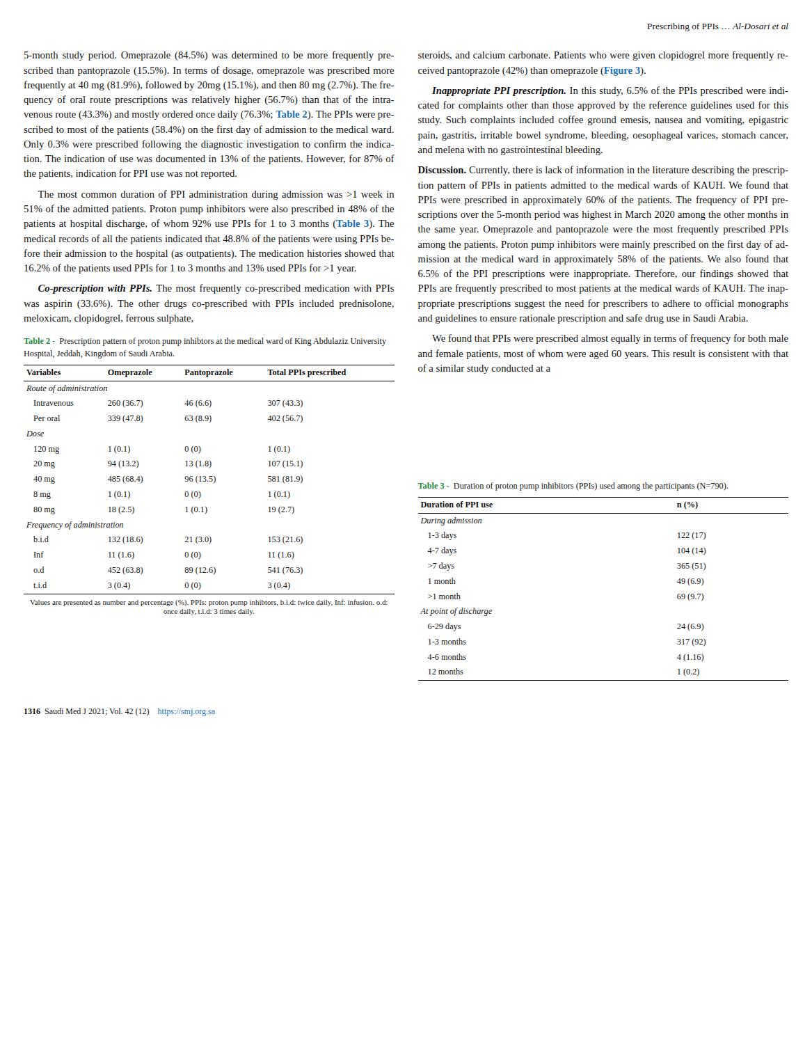Prescribing of PPIs … Al-Dosari et al
5-month study period. Omeprazole (84.5%) was determined to be more frequently prescribed than pantoprazole (15.5%). In terms of dosage, omeprazole was prescribed more frequently at 40 mg (81.9%), followed by 20mg (15.1%), and then 80 mg (2.7%). The frequency of oral route prescriptions was relatively higher (56.7%) than that of the intravenous route (43.3%) and mostly ordered once daily (76.3%; Table 2). The PPIs were prescribed to most of the patients (58.4%) on the first day of admission to the medical ward. Only 0.3% were prescribed following the diagnostic investigation to confirm the indication. The indication of use was documented in 13% of the patients. However, for 87% of the patients, indication for PPI use was not reported.
The most common duration of PPI administration during admission was >1 week in 51% of the admitted patients. Proton pump inhibitors were also prescribed in 48% of the patients at hospital discharge, of whom 92% use PPIs for 1 to 3 months (Table 3). The medical records of all the patients indicated that 48.8% of the patients were using PPIs before their admission to the hospital (as outpatients). The medication histories showed that 16.2% of the patients used PPIs for 1 to 3 months and 13% used PPIs for >1 year.
Co-prescription with PPIs. The most frequently co-prescribed medication with PPIs was aspirin (33.6%). The other drugs co-prescribed with PPIs included prednisolone, meloxicam, clopidogrel, ferrous sulphate,
Table 2 - Prescription pattern of proton pump inhibtors at the medical ward of King Abdulaziz University Hospital, Jeddah, Kingdom of Saudi Arabia.
| Variables | Omeprazole | Pantoprazole | Total PPIs prescribed |
| --- | --- | --- | --- |
| Route of administration |
| Intravenous | 260 (36.7) | 46 (6.6) | 307 (43.3) |
| Per oral | 339 (47.8) | 63 (8.9) | 402 (56.7) |
| Dose |
| 120 mg | 1 (0.1) | 0 (0) | 1 (0.1) |
| 20 mg | 94 (13.2) | 13 (1.8) | 107 (15.1) |
| 40 mg | 485 (68.4) | 96 (13.5) | 581 (81.9) |
| 8 mg | 1 (0.1) | 0 (0) | 1 (0.1) |
| 80 mg | 18 (2.5) | 1 (0.1) | 19 (2.7) |
| Frequency of administration |
| b.i.d | 132 (18.6) | 21 (3.0) | 153 (21.6) |
| Inf | 11 (1.6) | 0 (0) | 11 (1.6) |
| o.d | 452 (63.8) | 89 (12.6) | 541 (76.3) |
| t.i.d | 3 (0.4) | 0 (0) | 3 (0.4) |
Values are presented as number and percentage (%). PPIs: proton pump inhibtors, b.i.d: twice daily, Inf: infusion. o.d: once daily, t.i.d: 3 times daily.
steroids, and calcium carbonate. Patients who were given clopidogrel more frequently received pantoprazole (42%) than omeprazole (Figure 3).
Inappropriate PPI prescription. In this study, 6.5% of the PPIs prescribed were indicated for complaints other than those approved by the reference guidelines used for this study. Such complaints included coffee ground emesis, nausea and vomiting, epigastric pain, gastritis, irritable bowel syndrome, bleeding, oesophageal varices, stomach cancer, and melena with no gastrointestinal bleeding.
Discussion. Currently, there is lack of information in the literature describing the prescription pattern of PPIs in patients admitted to the medical wards of KAUH. We found that PPIs were prescribed in approximately 60% of the patients. The frequency of PPI prescriptions over the 5-month period was highest in March 2020 among the other months in the same year. Omeprazole and pantoprazole were the most frequently prescribed PPIs among the patients. Proton pump inhibitors were mainly prescribed on the first day of admission at the medical ward in approximately 58% of the patients. We also found that 6.5% of the PPI prescriptions were inappropriate. Therefore, our findings showed that PPIs are frequently prescribed to most patients at the medical wards of KAUH. The inappropriate prescriptions suggest the need for prescribers to adhere to official monographs and guidelines to ensure rationale prescription and safe drug use in Saudi Arabia.
We found that PPIs were prescribed almost equally in terms of frequency for both male and female patients, most of whom were aged 60 years. This result is consistent with that of a similar study conducted at a
Table 3 - Duration of proton pump inhibitors (PPIs) used among the participants (N=790).
| Duration of PPI use | n (%) |
| --- | --- |
| During admission |
| 1-3 days | 122 (17) |
| 4-7 days | 104 (14) |
| >7 days | 365 (51) |
| 1 month | 49 (6.9) |
| >1 month | 69 (9.7) |
| At point of discharge |
| 6-29 days | 24 (6.9) |
| 1-3 months | 317 (92) |
| 4-6 months | 4 (1.16) |
| 12 months | 1 (0.2) |
1316 Saudi Med J 2021; Vol. 42 (12) https://smj.org.sa